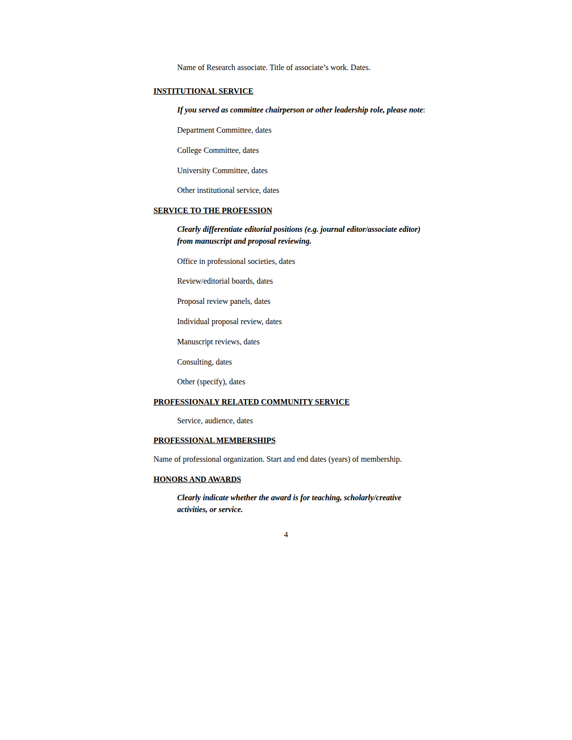Name of Research associate. Title of associate’s work. Dates.
Institutional Service
If you served as committee chairperson or other leadership role, please note:
Department Committee, dates
College Committee, dates
University Committee, dates
Other institutional service, dates
Service to the Profession
Clearly differentiate editorial positions (e.g. journal editor/associate editor) from manuscript and proposal reviewing.
Office in professional societies, dates
Review/editorial boards, dates
Proposal review panels, dates
Individual proposal review, dates
Manuscript reviews, dates
Consulting, dates
Other (specify), dates
Professionaly Related Community Service
Service, audience, dates
Professional Memberships
Name of professional organization. Start and end dates (years) of membership.
Honors and Awards
Clearly indicate whether the award is for teaching, scholarly/creative activities, or service.
4